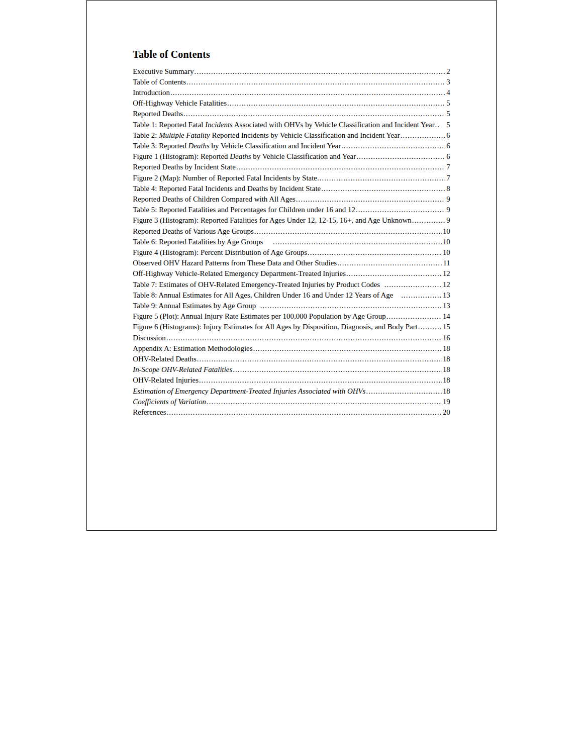Table of Contents
Executive Summary.................................................................................................................................................. 2
Table of Contents ................................................................................................................................................. 3
Introduction ....................................................................................................................................................... 4
Off-Highway Vehicle Fatalities ............................................................................................................. 5
Reported Deaths................................................................................................................................................. 5
Table 1: Reported Fatal Incidents Associated with OHVs by Vehicle Classification and Incident Year.. 5
Table 2: Multiple Fatality Reported Incidents by Vehicle Classification and Incident Year..................... 6
Table 3: Reported Deaths by Vehicle Classification and Incident Year................................................... 6
Figure 1 (Histogram): Reported Deaths by Vehicle Classification and Year .......................................... 6
Reported Deaths by Incident State................................................................................................................. 7
Figure 2 (Map): Number of Reported Fatal Incidents by State............................................................... 7
Table 4: Reported Fatal Incidents and Deaths by Incident State ............................................................. 8
Reported Deaths of Children Compared with All Ages....................................................................................... 9
Table 5: Reported Fatalities and Percentages for Children under 16 and 12 ........................................... 9
Figure 3 (Histogram): Reported Fatalities for Ages Under 12, 12-15, 16+, and Age Unknown ............... 9
Reported Deaths of Various Age Groups....................................................................................................... 10
Table 6: Reported Fatalities by Age Groups .................................................................................. 10
Figure 4 (Histogram): Percent Distribution of Age Groups..................................................................... 10
Observed OHV Hazard Patterns from These Data and Other Studies............................................................. 11
Off-Highway Vehicle-Related Emergency Department-Treated Injuries............................................................ 12
Table 7: Estimates of OHV-Related Emergency-Treated Injuries by Product Codes ............................. 12
Table 8: Annual Estimates for All Ages, Children Under 16 and Under 12 Years of Age ................... 13
Table 9: Annual Estimates by Age Group ............................................................................................. 13
Figure 5 (Plot): Annual Injury Rate Estimates per 100,000 Population by Age Group ........................... 14
Figure 6 (Histograms): Injury Estimates for All Ages by Disposition, Diagnosis, and Body Part .......... 15
Discussion ......................................................................................................................................................... 16
Appendix A: Estimation Methodologies .......................................................................................................... 18
OHV-Related Deaths ....................................................................................................................................... 18
In-Scope OHV-Related Fatalities................................................................................................................. 18
OHV-Related Injuries ....................................................................................................................................... 18
Estimation of Emergency Department-Treated Injuries Associated with OHVs........................................... 18
Coefficients of Variation ............................................................................................................................. 19
References ......................................................................................................................................................... 20